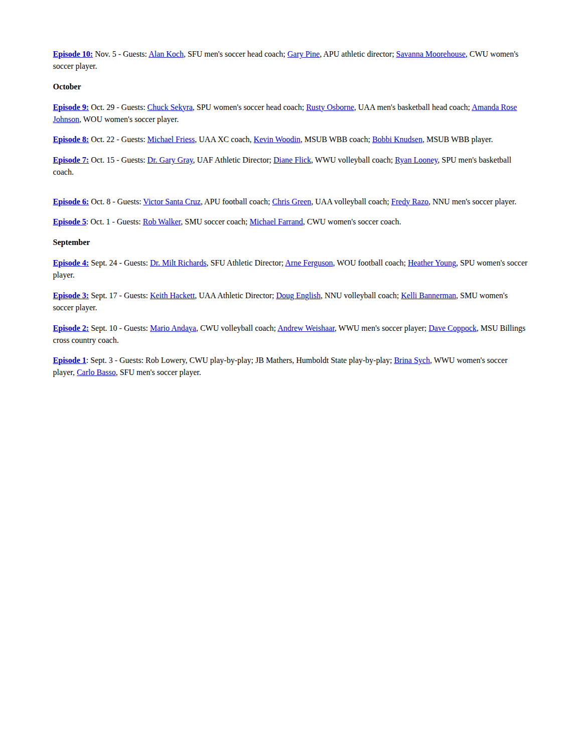Episode 10: Nov. 5 - Guests: Alan Koch, SFU men's soccer head coach; Gary Pine, APU athletic director; Savanna Moorehouse, CWU women's soccer player.
October
Episode 9: Oct. 29 - Guests: Chuck Sekyra, SPU women's soccer head coach; Rusty Osborne, UAA men's basketball head coach; Amanda Rose Johnson, WOU women's soccer player.
Episode 8: Oct. 22 - Guests: Michael Friess, UAA XC coach, Kevin Woodin, MSUB WBB coach; Bobbi Knudsen, MSUB WBB player.
Episode 7: Oct. 15 - Guests: Dr. Gary Gray, UAF Athletic Director; Diane Flick, WWU volleyball coach; Ryan Looney, SPU men's basketball coach.
Episode 6: Oct. 8 - Guests: Victor Santa Cruz, APU football coach; Chris Green, UAA volleyball coach; Fredy Razo, NNU men's soccer player.
Episode 5: Oct. 1 - Guests: Rob Walker, SMU soccer coach; Michael Farrand, CWU women's soccer coach.
September
Episode 4: Sept. 24 - Guests: Dr. Milt Richards, SFU Athletic Director; Arne Ferguson, WOU football coach; Heather Young, SPU women's soccer player.
Episode 3: Sept. 17 - Guests: Keith Hackett, UAA Athletic Director; Doug English, NNU volleyball coach; Kelli Bannerman, SMU women's soccer player.
Episode 2: Sept. 10 - Guests: Mario Andaya, CWU volleyball coach; Andrew Weishaar, WWU men's soccer player; Dave Coppock, MSU Billings cross country coach.
Episode 1: Sept. 3 - Guests: Rob Lowery, CWU play-by-play; JB Mathers, Humboldt State play-by-play; Brina Sych, WWU women's soccer player, Carlo Basso, SFU men's soccer player.